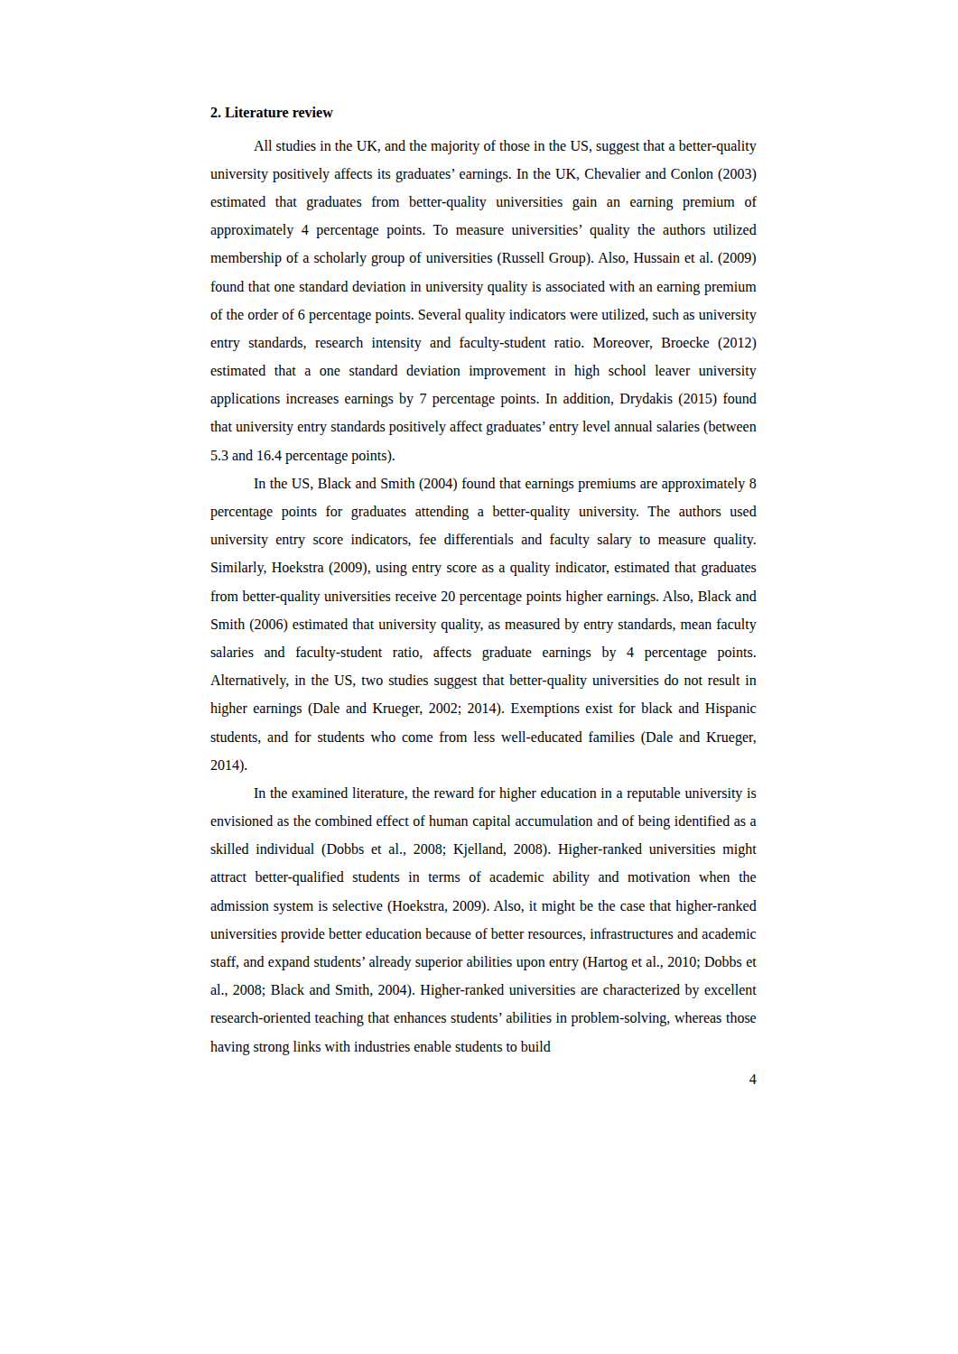2. Literature review
All studies in the UK, and the majority of those in the US, suggest that a better-quality university positively affects its graduates’ earnings. In the UK, Chevalier and Conlon (2003) estimated that graduates from better-quality universities gain an earning premium of approximately 4 percentage points. To measure universities’ quality the authors utilized membership of a scholarly group of universities (Russell Group). Also, Hussain et al. (2009) found that one standard deviation in university quality is associated with an earning premium of the order of 6 percentage points. Several quality indicators were utilized, such as university entry standards, research intensity and faculty-student ratio. Moreover, Broecke (2012) estimated that a one standard deviation improvement in high school leaver university applications increases earnings by 7 percentage points. In addition, Drydakis (2015) found that university entry standards positively affect graduates’ entry level annual salaries (between 5.3 and 16.4 percentage points).
In the US, Black and Smith (2004) found that earnings premiums are approximately 8 percentage points for graduates attending a better-quality university. The authors used university entry score indicators, fee differentials and faculty salary to measure quality. Similarly, Hoekstra (2009), using entry score as a quality indicator, estimated that graduates from better-quality universities receive 20 percentage points higher earnings. Also, Black and Smith (2006) estimated that university quality, as measured by entry standards, mean faculty salaries and faculty-student ratio, affects graduate earnings by 4 percentage points. Alternatively, in the US, two studies suggest that better-quality universities do not result in higher earnings (Dale and Krueger, 2002; 2014). Exemptions exist for black and Hispanic students, and for students who come from less well-educated families (Dale and Krueger, 2014).
In the examined literature, the reward for higher education in a reputable university is envisioned as the combined effect of human capital accumulation and of being identified as a skilled individual (Dobbs et al., 2008; Kjelland, 2008). Higher-ranked universities might attract better-qualified students in terms of academic ability and motivation when the admission system is selective (Hoekstra, 2009). Also, it might be the case that higher-ranked universities provide better education because of better resources, infrastructures and academic staff, and expand students’ already superior abilities upon entry (Hartog et al., 2010; Dobbs et al., 2008; Black and Smith, 2004). Higher-ranked universities are characterized by excellent research-oriented teaching that enhances students’ abilities in problem-solving, whereas those having strong links with industries enable students to build
4